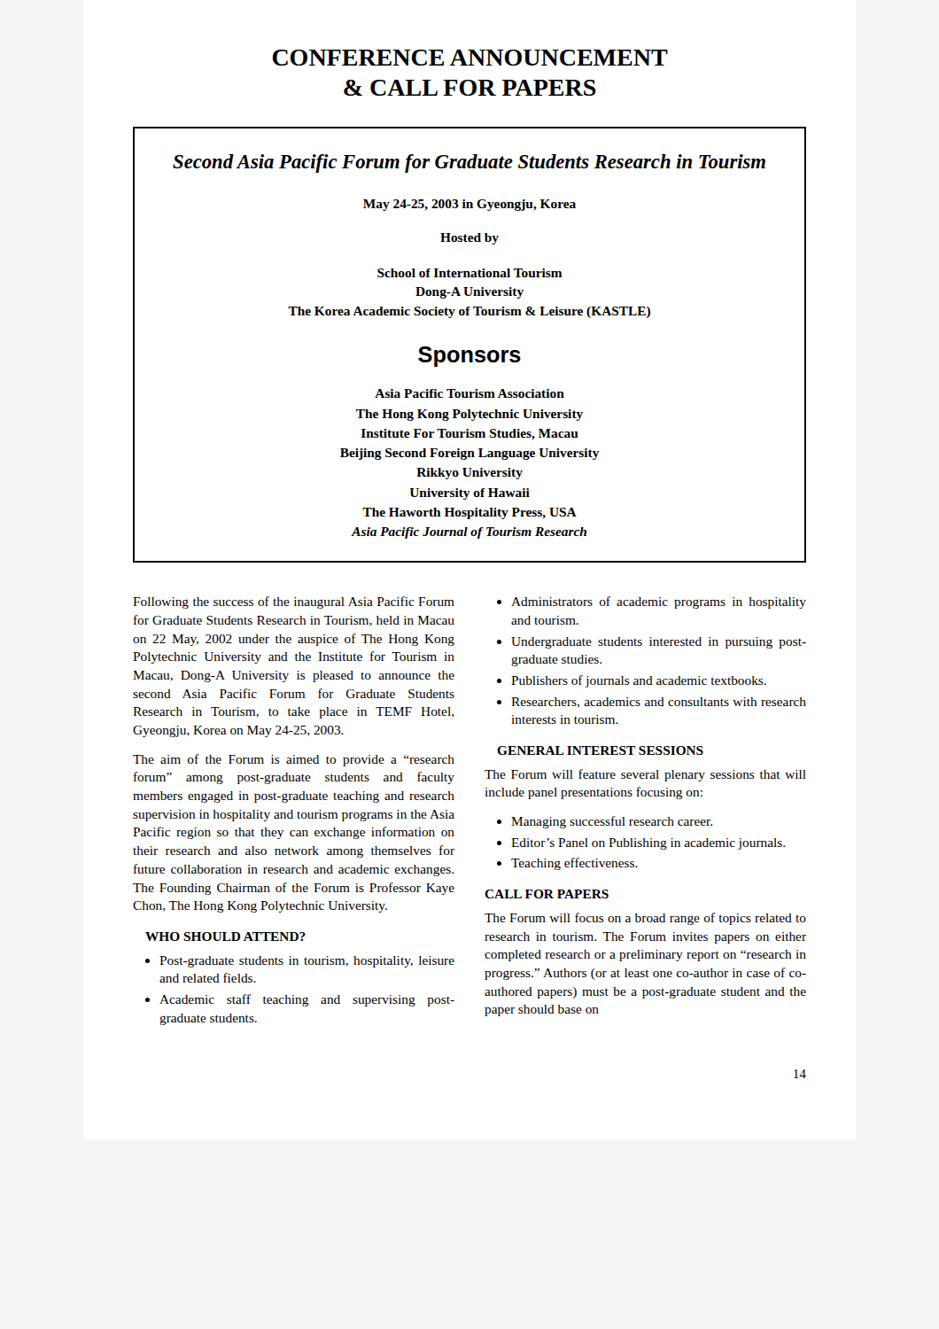CONFERENCE ANNOUNCEMENT
& CALL FOR PAPERS
Second Asia Pacific Forum for Graduate Students Research in Tourism
May 24-25, 2003 in Gyeongju, Korea
Hosted by
School of International Tourism
Dong-A University
The Korea Academic Society of Tourism & Leisure (KASTLE)
Sponsors
Asia Pacific Tourism Association
The Hong Kong Polytechnic University
Institute For Tourism Studies, Macau
Beijing Second Foreign Language University
Rikkyo University
University of Hawaii
The Haworth Hospitality Press, USA
Asia Pacific Journal of Tourism Research
Following the success of the inaugural Asia Pacific Forum for Graduate Students Research in Tourism, held in Macau on 22 May, 2002 under the auspice of The Hong Kong Polytechnic University and the Institute for Tourism in Macau, Dong-A University is pleased to announce the second Asia Pacific Forum for Graduate Students Research in Tourism, to take place in TEMF Hotel, Gyeongju, Korea on May 24-25, 2003.
The aim of the Forum is aimed to provide a “research forum” among post-graduate students and faculty members engaged in post-graduate teaching and research supervision in hospitality and tourism programs in the Asia Pacific region so that they can exchange information on their research and also network among themselves for future collaboration in research and academic exchanges. The Founding Chairman of the Forum is Professor Kaye Chon, The Hong Kong Polytechnic University.
WHO SHOULD ATTEND?
Post-graduate students in tourism, hospitality, leisure and related fields.
Academic staff teaching and supervising post-graduate students.
Administrators of academic programs in hospitality and tourism.
Undergraduate students interested in pursuing post-graduate studies.
Publishers of journals and academic textbooks.
Researchers, academics and consultants with research interests in tourism.
GENERAL INTEREST SESSIONS
The Forum will feature several plenary sessions that will include panel presentations focusing on:
Managing successful research career.
Editor’s Panel on Publishing in academic journals.
Teaching effectiveness.
CALL FOR PAPERS
The Forum will focus on a broad range of topics related to research in tourism. The Forum invites papers on either completed research or a preliminary report on “research in progress.” Authors (or at least one co-author in case of co-authored papers) must be a post-graduate student and the paper should base on
14